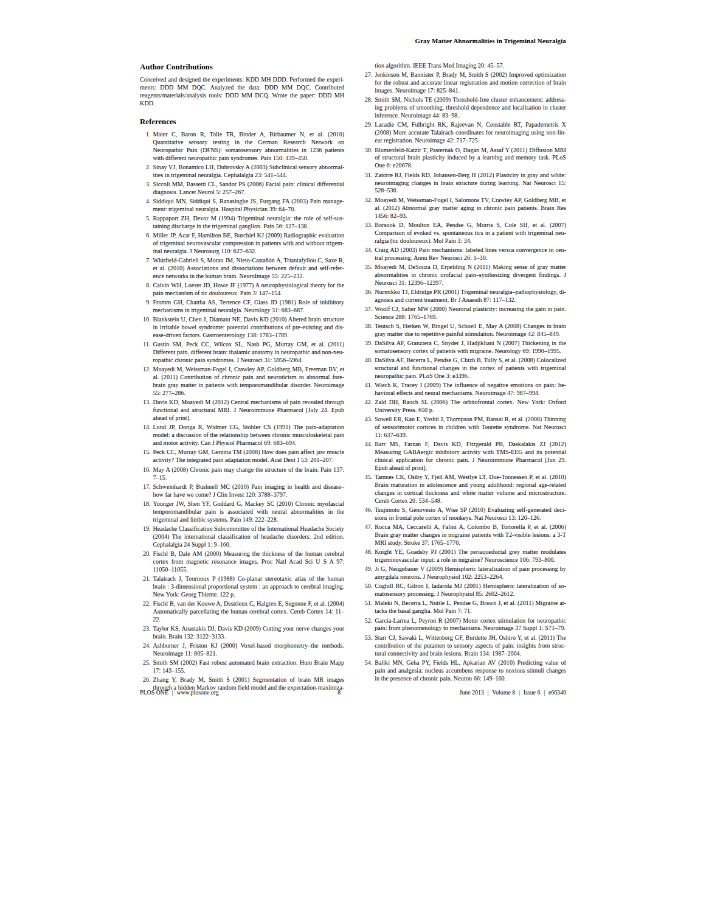Gray Matter Abnormalities in Trigeminal Neuralgia
Author Contributions
Conceived and designed the experiments: KDD MH DDD. Performed the experiments: DDD MM DQC. Analyzed the data: DDD MM DQC. Contributed reagents/materials/analysis tools: DDD MM DCQ. Wrote the paper: DDD MH KDD.
References
Maier C, Baron R, Tolle TR, Binder A, Birbaumer N, et al. (2010) Quantitative sensory testing in the German Research Network on Neuropathic Pain (DFNS): somatosensory abnormalities in 1236 patients with different neuropathic pain syndromes. Pain 150: 439–450.
Sinay VJ, Bonamico LH, Dubrovsky A (2003) Subclinical sensory abnormalities in trigeminal neuralgia. Cephalalgia 23: 541–544.
Siccoli MM, Bassetti CL, Sandor PS (2006) Facial pain: clinical differential diagnosis. Lancet Neurol 5: 257–267.
Siddiqui MN, Siddiqui S, Ranasinghe JS, Furgang FA (2003) Pain management: trigeminal neuralgia. Hospital Physician 39: 64–70.
Rappaport ZH, Devor M (1994) Trigeminal neuralgia: the role of self-sustaining discharge in the trigeminal ganglion. Pain 56: 127–138.
Miller JP, Acar F, Hamilton BE, Burchiel KJ (2009) Radiographic evaluation of trigeminal neurovascular compression in patients with and without trigeminal neuralgia. J Neurosurg 110: 627–632.
Whitfield-Gabrieli S, Moran JM, Nieto-Castañón A, Triantafyllou C, Saxe R, et al. (2010) Associations and dissociations between default and self-reference networks in the human brain. NeuroImage 55: 225–232.
Calvin WH, Loeser JD, Howe JF (1977) A neurophysiological theory for the pain mechanism of tic douloureux. Pain 3: 147–154.
Fromm GH, Chattha AS, Terrence CF, Glass JD (1981) Role of inhibitory mechanisms in trigeminal neuralgia. Neurology 31: 683–687.
Blankstein U, Chen J, Diamant NE, Davis KD (2010) Altered brain structure in irritable bowel syndrome: potential contributions of pre-existing and disease-driven factors. Gastroenterology 138: 1783–1789.
Gustin SM, Peck CC, Wilcox SL, Nash PG, Murray GM, et al. (2011) Different pain, different brain: thalamic anatomy in neuropathic and non-neuropathic chronic pain syndromes. J Neurosci 31: 5956–5964.
Moayedi M, Weissman-Fogel I, Crawley AP, Goldberg MB, Freeman BV, et al. (2011) Contribution of chronic pain and neuroticism to abnormal forebrain gray matter in patients with temporomandibular disorder. Neuroimage 55: 277–286.
Davis KD, Moayedi M (2012) Central mechanisms of pain revealed through functional and structural MRI. J Neuroimmune Pharmacol [July 24. Epub ahead of print].
Lund JP, Donga R, Widmer CG, Stohler CS (1991) The pain-adaptation model: a discussion of the relationship between chronic musculoskeletal pain and motor activity. Can J Physiol Pharmacol 69: 683–694.
Peck CC, Murray GM, Gerzina TM (2008) How does pain affect jaw muscle activity? The integrated pain adaptation model. Aust Dent J 53: 201–207.
May A (2008) Chronic pain may change the structure of the brain. Pain 137: 7–15.
Schweinhardt P, Bushnell MC (2010) Pain imaging in health and disease–how far have we come? J Clin Invest 120: 3788–3797.
Younger JW, Shen YF, Goddard G, Mackey SC (2010) Chronic myofascial temporomandibular pain is associated with neural abnormalities in the trigeminal and limbic systems. Pain 149: 222–228.
Headache Classification Subcommittee of the International Headache Society (2004) The international classification of headache disorders: 2nd edition. Cephalalgia 24 Suppl 1: 9–160.
Fischl B, Dale AM (2000) Measuring the thickness of the human cerebral cortex from magnetic resonance images. Proc Natl Acad Sci U S A 97: 11050–11055.
Talairach J, Tournoux P (1988) Co-planar stereotaxic atlas of the human brain : 3-dimensional proportional system : an approach to cerebral imaging. New York: Georg Thieme. 122 p.
Fischl B, van der Kouwe A, Destrieux C, Halgren E, Segonne F, et al. (2004) Automatically parcellating the human cerebral cortex. Cereb Cortex 14: 11–22.
Taylor KS, Anastakis DJ, Davis KD (2009) Cutting your nerve changes your brain. Brain 132: 3122–3133.
Ashburner J, Friston KJ (2000) Voxel-based morphometry–the methods. Neuroimage 11: 805–821.
Smith SM (2002) Fast robust automated brain extraction. Hum Brain Mapp 17: 143–155.
Zhang Y, Brady M, Smith S (2001) Segmentation of brain MR images through a hidden Markov random field model and the expectation-maximization algorithm. IEEE Trans Med Imaging 20: 45–57.
Jenkinson M, Bannister P, Brady M, Smith S (2002) Improved optimization for the robust and accurate linear registration and motion correction of brain images. Neuroimage 17: 825–841.
Smith SM, Nichols TE (2009) Threshold-free cluster enhancement: addressing problems of smoothing, threshold dependence and localisation in cluster inference. Neuroimage 44: 83–98.
Lacadie CM, Fulbright RK, Rajeevan N, Constable RT, Papademetris X (2008) More accurate Talairach coordinates for neuroimaging using non-linear registration. Neuroimage 42: 717–725.
Blumenfeld-Katzir T, Pasternak O, Dagan M, Assaf Y (2011) Diffusion MRI of structural brain plasticity induced by a learning and memory task. PLoS One 6: e20678.
Zatorre RJ, Fields RD, Johansen-Berg H (2012) Plasticity in gray and white: neuroimaging changes in brain structure during learning. Nat Neurosci 15: 528–536.
Moayedi M, Weissman-Fogel I, Salomons TV, Crawley AP, Goldberg MB, et al. (2012) Abnormal gray matter aging in chronic pain patients. Brain Res 1456: 82–93.
Borsook D, Moulton EA, Pendse G, Morris S, Cole SH, et al. (2007) Comparison of evoked vs. spontaneous tics in a patient with trigeminal neuralgia (tic douloureux). Mol Pain 3: 34.
Craig AD (2003) Pain mechanisms: labeled lines versus convergence in central processing. Annu Rev Neurosci 26: 1–30.
Moayedi M, DeSouza D, Erpelding N (2011) Making sense of gray matter abnormalities in chronic orofacial pain–synthesizing divergent findings. J Neurosci 31: 12396–12397.
Nurmikko TJ, Eldridge PR (2001) Trigeminal neuralgia–pathophysiology, diagnosis and current treatment. Br J Anaesth 87: 117–132.
Woolf CJ, Salter MW (2000) Neuronal plasticity: increasing the gain in pain. Science 288: 1765–1769.
Teutsch S, Herken W, Bingel U, Schoell E, May A (2008) Changes in brain gray matter due to repetitive painful stimulation. Neuroimage 42: 845–849.
DaSilva AF, Granziera C, Snyder J, Hadjikhani N (2007) Thickening in the somatosensory cortex of patients with migraine. Neurology 69: 1990–1995.
DaSilva AF, Becerra L, Pendse G, Chizh B, Tully S, et al. (2008) Colocalized structural and functional changes in the cortex of patients with trigeminal neuropathic pain. PLoS One 3: e3396.
Wiech K, Tracey I (2009) The influence of negative emotions on pain: behavioral effects and neural mechanisms. Neuroimage 47: 987–994.
Zald DH, Rauch SL (2006) The orbitofrontal cortex. New York: Oxford University Press. 650 p.
Sowell ER, Kan E, Yoshii J, Thompson PM, Bansal R, et al. (2008) Thinning of sensorimotor cortices in children with Tourette syndrome. Nat Neurosci 11: 637–639.
Barr MS, Farzan F, Davis KD, Fitzgerald PB, Daskalakis ZJ (2012) Measuring GABAergic inhibitory activity with TMS-EEG and its potential clinical application for chronic pain. J Neuroimmune Pharmacol [Jun 29. Epub ahead of print].
Tamnes CK, Ostby Y, Fjell AM, Westlye LT, Due-Tonnessen P, et al. (2010) Brain maturation in adolescence and young adulthood: regional age-related changes in cortical thickness and white matter volume and microstructure. Cereb Cortex 20: 534–548.
Tsujimoto S, Genovesio A, Wise SP (2010) Evaluating self-generated decisions in frontal pole cortex of monkeys. Nat Neurosci 13: 120–126.
Rocca MA, Ceccarelli A, Falini A, Colombo B, Tortorella P, et al. (2006) Brain gray matter changes in migraine patients with T2-visible lesions: a 3-T MRI study. Stroke 37: 1765–1770.
Knight YE, Goadsby PJ (2001) The periaqueductal grey matter modulates trigeminovascular input: a role in migraine? Neuroscience 106: 793–800.
Ji G, Neugebauer V (2009) Hemispheric lateralization of pain processing by amygdala neurons. J Neurophysiol 102: 2253–2264.
Coghill RC, Gilron I, Iadarola MJ (2001) Hemispheric lateralization of somatosensory processing. J Neurophysiol 85: 2602–2612.
Maleki N, Becerra L, Nutile L, Pendse G, Brawn J, et al. (2011) Migraine attacks the basal ganglia. Mol Pain 7: 71.
Garcia-Larrea L, Peyron R (2007) Motor cortex stimulation for neuropathic pain: from phenomenology to mechanisms. Neuroimage 37 Suppl 1: S71–79.
Starr CJ, Sawaki L, Wittenberg GF, Burdette JH, Oshiro Y, et al. (2011) The contribution of the putamen to sensory aspects of pain: insights from structural connectivity and brain lesions. Brain 134: 1987–2004.
Baliki MN, Geha PY, Fields HL, Apkarian AV (2010) Predicting value of pain and analgesia: nucleus accumbens response to noxious stimuli changes in the presence of chronic pain. Neuron 66: 149–160.
PLOS ONE | www.plosone.org
8
June 2013 | Volume 8 | Issue 6 | e66340